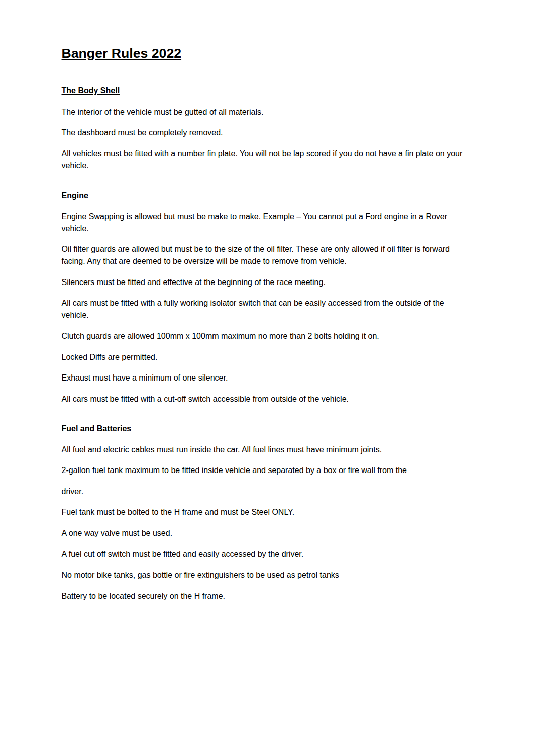Banger Rules 2022
The Body Shell
The interior of the vehicle must be gutted of all materials.
The dashboard must be completely removed.
All vehicles must be fitted with a number fin plate. You will not be lap scored if you do not have a fin plate on your vehicle.
Engine
Engine Swapping is allowed but must be make to make. Example – You cannot put a Ford engine in a Rover vehicle.
Oil filter guards are allowed but must be to the size of the oil filter. These are only allowed if oil filter is forward facing. Any that are deemed to be oversize will be made to remove from vehicle.
Silencers must be fitted and effective at the beginning of the race meeting.
All cars must be fitted with a fully working isolator switch that can be easily accessed from the outside of the vehicle.
Clutch guards are allowed 100mm x 100mm maximum no more than 2 bolts holding it on.
Locked Diffs are permitted.
Exhaust must have a minimum of one silencer.
All cars must be fitted with a cut-off switch accessible from outside of the vehicle.
Fuel and Batteries
All fuel and electric cables must run inside the car. All fuel lines must have minimum joints.
2-gallon fuel tank maximum to be fitted inside vehicle and separated by a box or fire wall from the
driver.
Fuel tank must be bolted to the H frame and must be Steel ONLY.
A one way valve must be used.
A fuel cut off switch must be fitted and easily accessed by the driver.
No motor bike tanks, gas bottle or fire extinguishers to be used as petrol tanks
Battery to be located securely on the H frame.